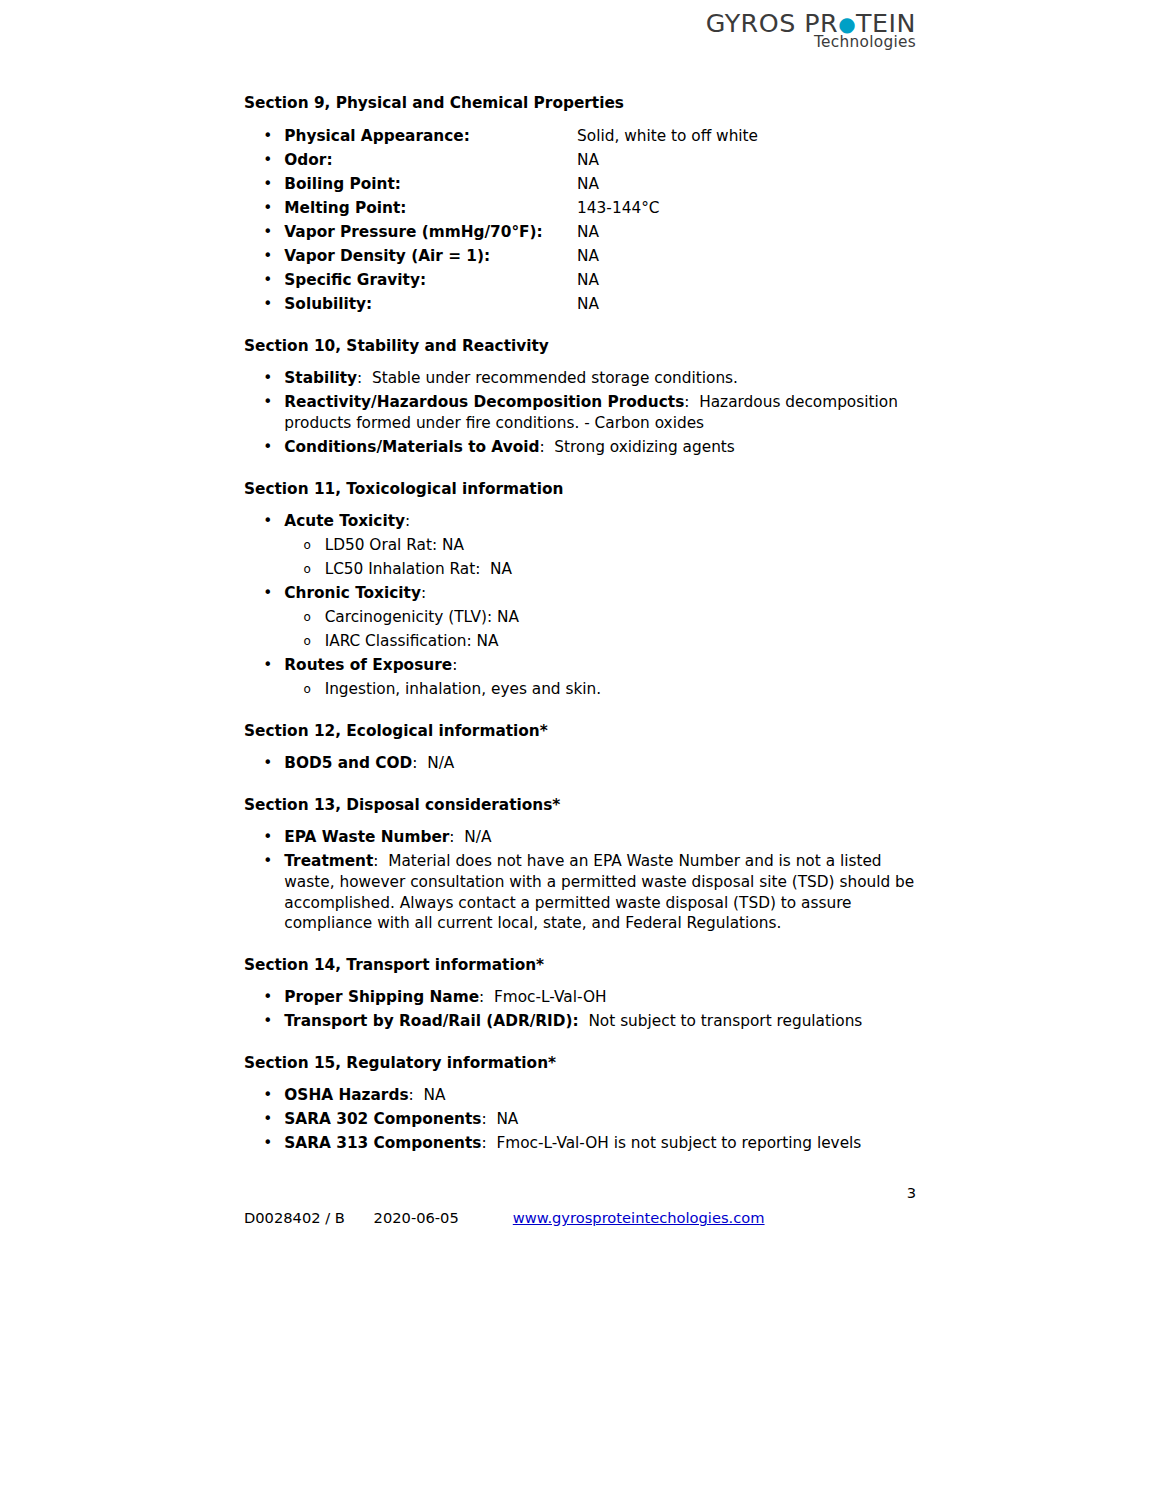GYROS PR●TEIN
Technologies
Section 9, Physical and Chemical Properties
Physical Appearance: Solid, white to off white
Odor: NA
Boiling Point: NA
Melting Point: 143-144°C
Vapor Pressure (mmHg/70°F): NA
Vapor Density (Air = 1): NA
Specific Gravity: NA
Solubility: NA
Section 10, Stability and Reactivity
Stability: Stable under recommended storage conditions.
Reactivity/Hazardous Decomposition Products: Hazardous decomposition products formed under fire conditions. - Carbon oxides
Conditions/Materials to Avoid: Strong oxidizing agents
Section 11, Toxicological information
Acute Toxicity:
LD50 Oral Rat: NA
LC50 Inhalation Rat: NA
Chronic Toxicity:
Carcinogenicity (TLV): NA
IARC Classification: NA
Routes of Exposure:
Ingestion, inhalation, eyes and skin.
Section 12, Ecological information*
BOD5 and COD: N/A
Section 13, Disposal considerations*
EPA Waste Number: N/A
Treatment: Material does not have an EPA Waste Number and is not a listed waste, however consultation with a permitted waste disposal site (TSD) should be accomplished. Always contact a permitted waste disposal (TSD) to assure compliance with all current local, state, and Federal Regulations.
Section 14, Transport information*
Proper Shipping Name: Fmoc-L-Val-OH
Transport by Road/Rail (ADR/RID): Not subject to transport regulations
Section 15, Regulatory information*
OSHA Hazards: NA
SARA 302 Components: NA
SARA 313 Components: Fmoc-L-Val-OH is not subject to reporting levels
3
D0028402 / B 2020-06-05 www.gyrosproteintechologies.com